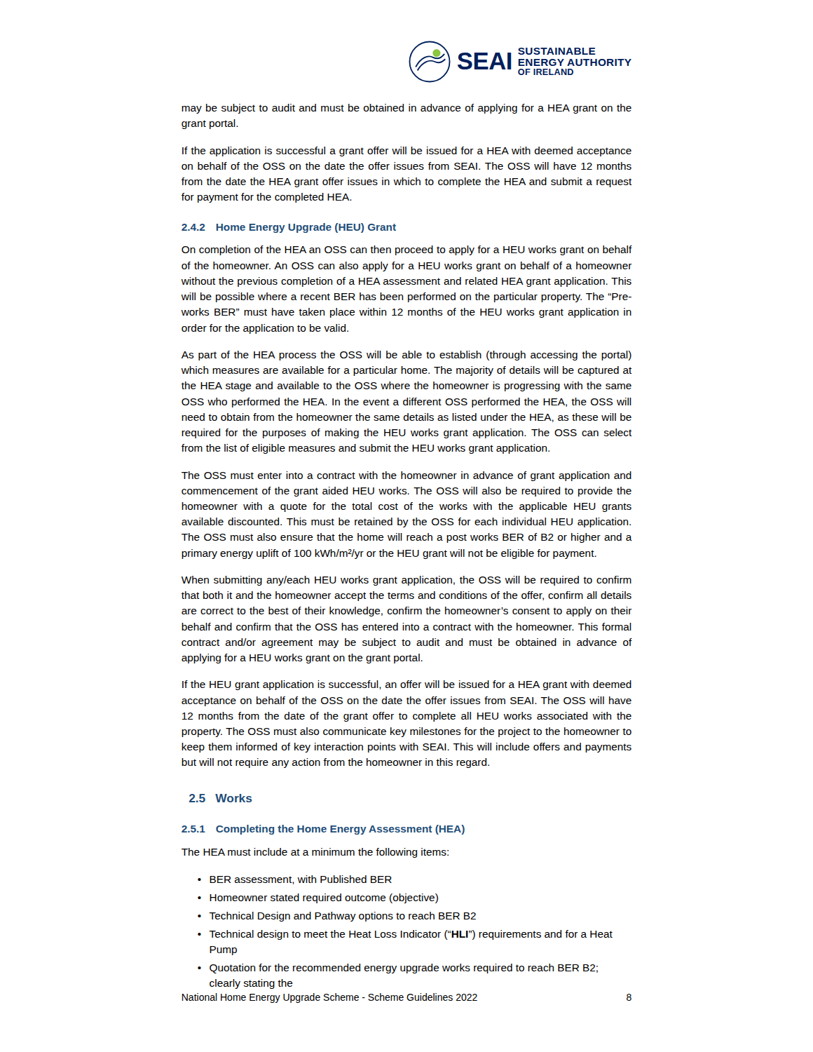SEAI
SUSTAINABLE
ENERGY AUTHORITY
OF IRELAND
may be subject to audit and must be obtained in advance of applying for a HEA grant on the grant portal.
If the application is successful a grant offer will be issued for a HEA with deemed acceptance on behalf of the OSS on the date the offer issues from SEAI. The OSS will have 12 months from the date the HEA grant offer issues in which to complete the HEA and submit a request for payment for the completed HEA.
2.4.2 Home Energy Upgrade (HEU) Grant
On completion of the HEA an OSS can then proceed to apply for a HEU works grant on behalf of the homeowner. An OSS can also apply for a HEU works grant on behalf of a homeowner without the previous completion of a HEA assessment and related HEA grant application. This will be possible where a recent BER has been performed on the particular property. The “Pre-works BER” must have taken place within 12 months of the HEU works grant application in order for the application to be valid.
As part of the HEA process the OSS will be able to establish (through accessing the portal) which measures are available for a particular home. The majority of details will be captured at the HEA stage and available to the OSS where the homeowner is progressing with the same OSS who performed the HEA. In the event a different OSS performed the HEA, the OSS will need to obtain from the homeowner the same details as listed under the HEA, as these will be required for the purposes of making the HEU works grant application. The OSS can select from the list of eligible measures and submit the HEU works grant application.
The OSS must enter into a contract with the homeowner in advance of grant application and commencement of the grant aided HEU works. The OSS will also be required to provide the homeowner with a quote for the total cost of the works with the applicable HEU grants available discounted. This must be retained by the OSS for each individual HEU application. The OSS must also ensure that the home will reach a post works BER of B2 or higher and a primary energy uplift of 100 kWh/m²/yr or the HEU grant will not be eligible for payment.
When submitting any/each HEU works grant application, the OSS will be required to confirm that both it and the homeowner accept the terms and conditions of the offer, confirm all details are correct to the best of their knowledge, confirm the homeowner’s consent to apply on their behalf and confirm that the OSS has entered into a contract with the homeowner. This formal contract and/or agreement may be subject to audit and must be obtained in advance of applying for a HEU works grant on the grant portal.
If the HEU grant application is successful, an offer will be issued for a HEA grant with deemed acceptance on behalf of the OSS on the date the offer issues from SEAI. The OSS will have 12 months from the date of the grant offer to complete all HEU works associated with the property. The OSS must also communicate key milestones for the project to the homeowner to keep them informed of key interaction points with SEAI. This will include offers and payments but will not require any action from the homeowner in this regard.
2.5 Works
2.5.1 Completing the Home Energy Assessment (HEA)
The HEA must include at a minimum the following items:
BER assessment, with Published BER
Homeowner stated required outcome (objective)
Technical Design and Pathway options to reach BER B2
Technical design to meet the Heat Loss Indicator (“HLI”) requirements and for a Heat Pump
Quotation for the recommended energy upgrade works required to reach BER B2; clearly stating the
National Home Energy Upgrade Scheme - Scheme Guidelines 2022 8